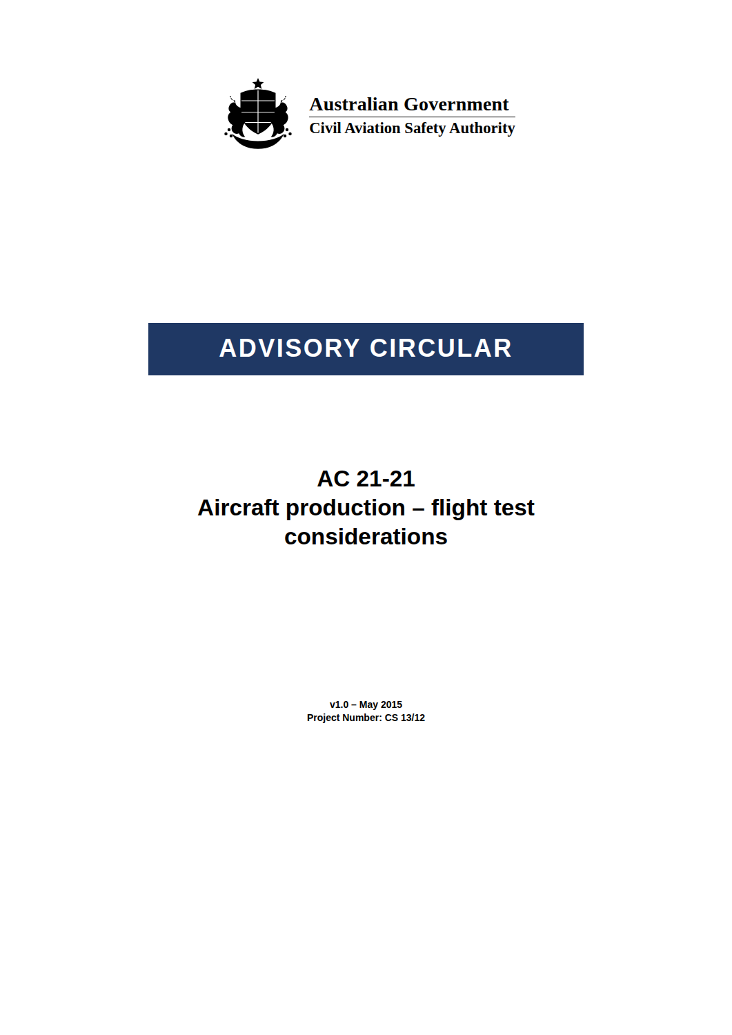Australian Government
Civil Aviation Safety Authority
ADVISORY CIRCULAR
AC 21-21
Aircraft production – flight test considerations
v1.0 – May 2015
Project Number: CS 13/12